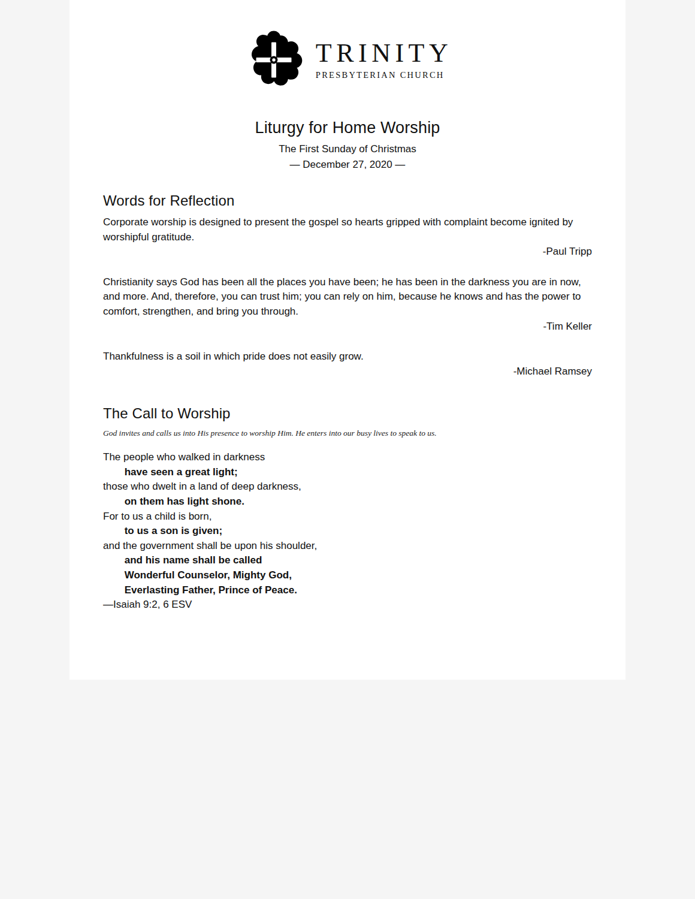TRINITY
PRESBYTERIAN CHURCH
Liturgy for Home Worship
The First Sunday of Christmas
— December 27, 2020 —
Words for Reflection
Corporate worship is designed to present the gospel so hearts gripped with complaint become ignited by worshipful gratitude.
-Paul Tripp
Christianity says God has been all the places you have been; he has been in the darkness you are in now, and more. And, therefore, you can trust him; you can rely on him, because he knows and has the power to comfort, strengthen, and bring you through.
-Tim Keller
Thankfulness is a soil in which pride does not easily grow.
-Michael Ramsey
The Call to Worship
God invites and calls us into His presence to worship Him. He enters into our busy lives to speak to us.
The people who walked in darkness
have seen a great light;
those who dwelt in a land of deep darkness,
on them has light shone.
For to us a child is born,
to us a son is given;
and the government shall be upon his shoulder,
and his name shall be called
Wonderful Counselor, Mighty God,
Everlasting Father, Prince of Peace.
—Isaiah 9:2, 6 ESV